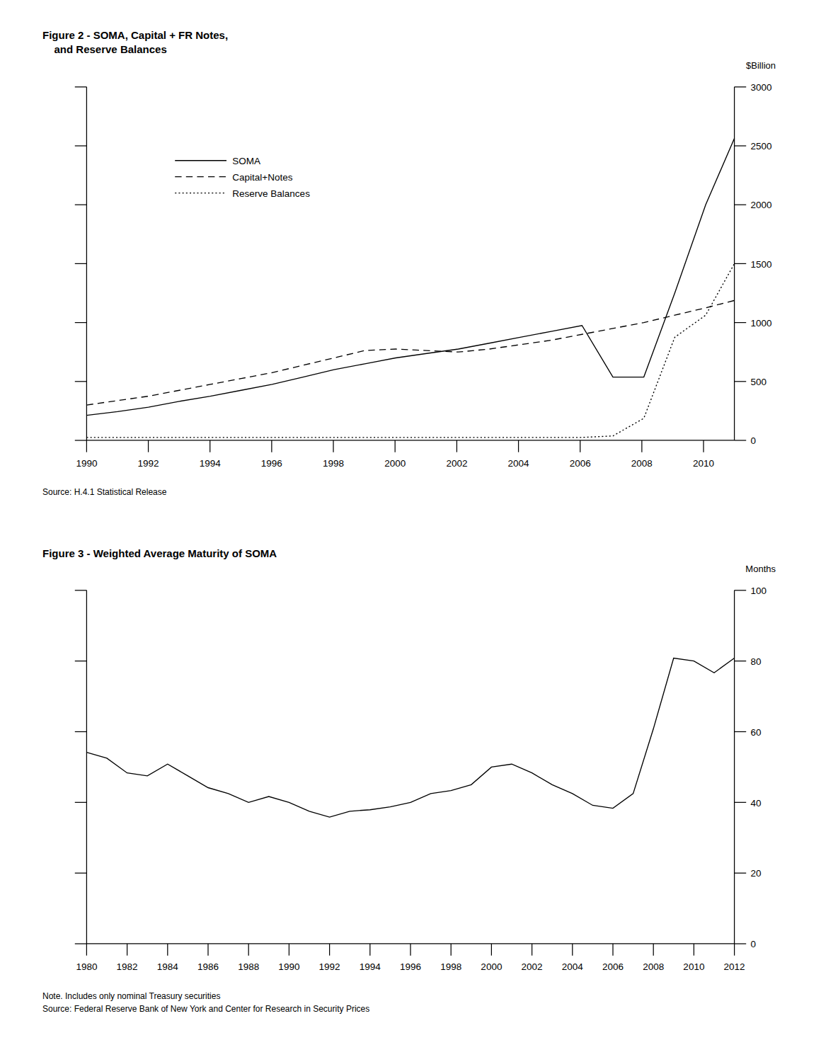Figure 2 - SOMA, Capital + FR Notes,and Reserve Balances
$Billion
0 500 1000 1500 2000 2500 3000 1990 1992 1994 1996 1998 2000 2002 2004 2006 2008 2010 SOMA Capital+Notes Reserve Balances
Source: H.4.1 Statistical Release
Figure 3 - Weighted Average Maturity of SOMA
Months
0 20 40 60 80 100 1980 1982 1984 1986 1988 1990 1992 1994 1996 1998 2000 2002 2004 2006 2008 2010 2012
Note. Includes only nominal Treasury securities
Source: Federal Reserve Bank of New York and Center for Research in Security Prices